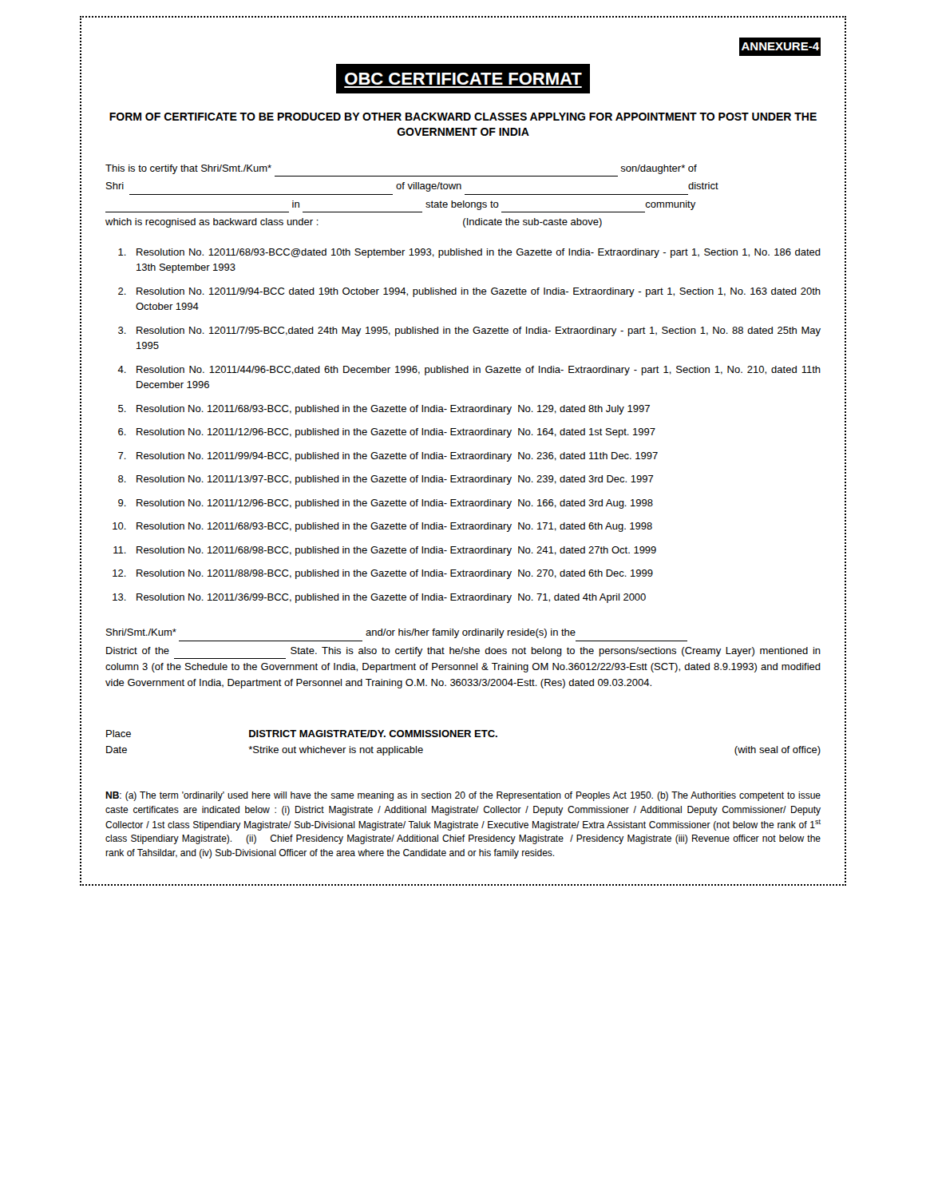ANNEXURE-4
OBC CERTIFICATE FORMAT
FORM OF CERTIFICATE TO BE PRODUCED BY OTHER BACKWARD CLASSES APPLYING FOR APPOINTMENT TO POST UNDER THE GOVERNMENT OF INDIA
This is to certify that Shri/Smt./Kum* son/daughter* of
Shri of village/town district
in state belongs to community
which is recognised as backward class under :(Indicate the sub-caste above)
Resolution No. 12011/68/93-BCC@dated 10th September 1993, published in the Gazette of India- Extraordinary - part 1, Section 1, No. 186 dated 13th September 1993
Resolution No. 12011/9/94-BCC dated 19th October 1994, published in the Gazette of India- Extraordinary - part 1, Section 1, No. 163 dated 20th October 1994
Resolution No. 12011/7/95-BCC,dated 24th May 1995, published in the Gazette of India- Extraordinary - part 1, Section 1, No. 88 dated 25th May 1995
Resolution No. 12011/44/96-BCC,dated 6th December 1996, published in Gazette of India- Extraordinary - part 1, Section 1, No. 210, dated 11th December 1996
Resolution No. 12011/68/93-BCC, published in the Gazette of India- Extraordinary No. 129, dated 8th July 1997
Resolution No. 12011/12/96-BCC, published in the Gazette of India- Extraordinary No. 164, dated 1st Sept. 1997
Resolution No. 12011/99/94-BCC, published in the Gazette of India- Extraordinary No. 236, dated 11th Dec. 1997
Resolution No. 12011/13/97-BCC, published in the Gazette of India- Extraordinary No. 239, dated 3rd Dec. 1997
Resolution No. 12011/12/96-BCC, published in the Gazette of India- Extraordinary No. 166, dated 3rd Aug. 1998
Resolution No. 12011/68/93-BCC, published in the Gazette of India- Extraordinary No. 171, dated 6th Aug. 1998
Resolution No. 12011/68/98-BCC, published in the Gazette of India- Extraordinary No. 241, dated 27th Oct. 1999
Resolution No. 12011/88/98-BCC, published in the Gazette of India- Extraordinary No. 270, dated 6th Dec. 1999
Resolution No. 12011/36/99-BCC, published in the Gazette of India- Extraordinary No. 71, dated 4th April 2000
Shri/Smt./Kum* and/or his/her family ordinarily reside(s) in the
District of the State. This is also to certify that he/she does not belong to the persons/sections (Creamy Layer) mentioned in column 3 (of the Schedule to the Government of India, Department of Personnel & Training OM No.36012/22/93-Estt (SCT), dated 8.9.1993) and modified vide Government of India, Department of Personnel and Training O.M. No. 36033/3/2004-Estt. (Res) dated 09.03.2004.
| Place | DISTRICT MAGISTRATE/DY. COMMISSIONER ETC. | |
| Date | *Strike out whichever is not applicable | (with seal of office) |
NB: (a) The term 'ordinarily' used here will have the same meaning as in section 20 of the Representation of Peoples Act 1950. (b) The Authorities competent to issue caste certificates are indicated below : (i) District Magistrate / Additional Magistrate/ Collector / Deputy Commissioner / Additional Deputy Commissioner/ Deputy Collector / 1st class Stipendiary Magistrate/ Sub-Divisional Magistrate/ Taluk Magistrate / Executive Magistrate/ Extra Assistant Commissioner (not below the rank of 1st class Stipendiary Magistrate). (ii) Chief Presidency Magistrate/ Additional Chief Presidency Magistrate / Presidency Magistrate (iii) Revenue officer not below the rank of Tahsildar, and (iv) Sub-Divisional Officer of the area where the Candidate and or his family resides.